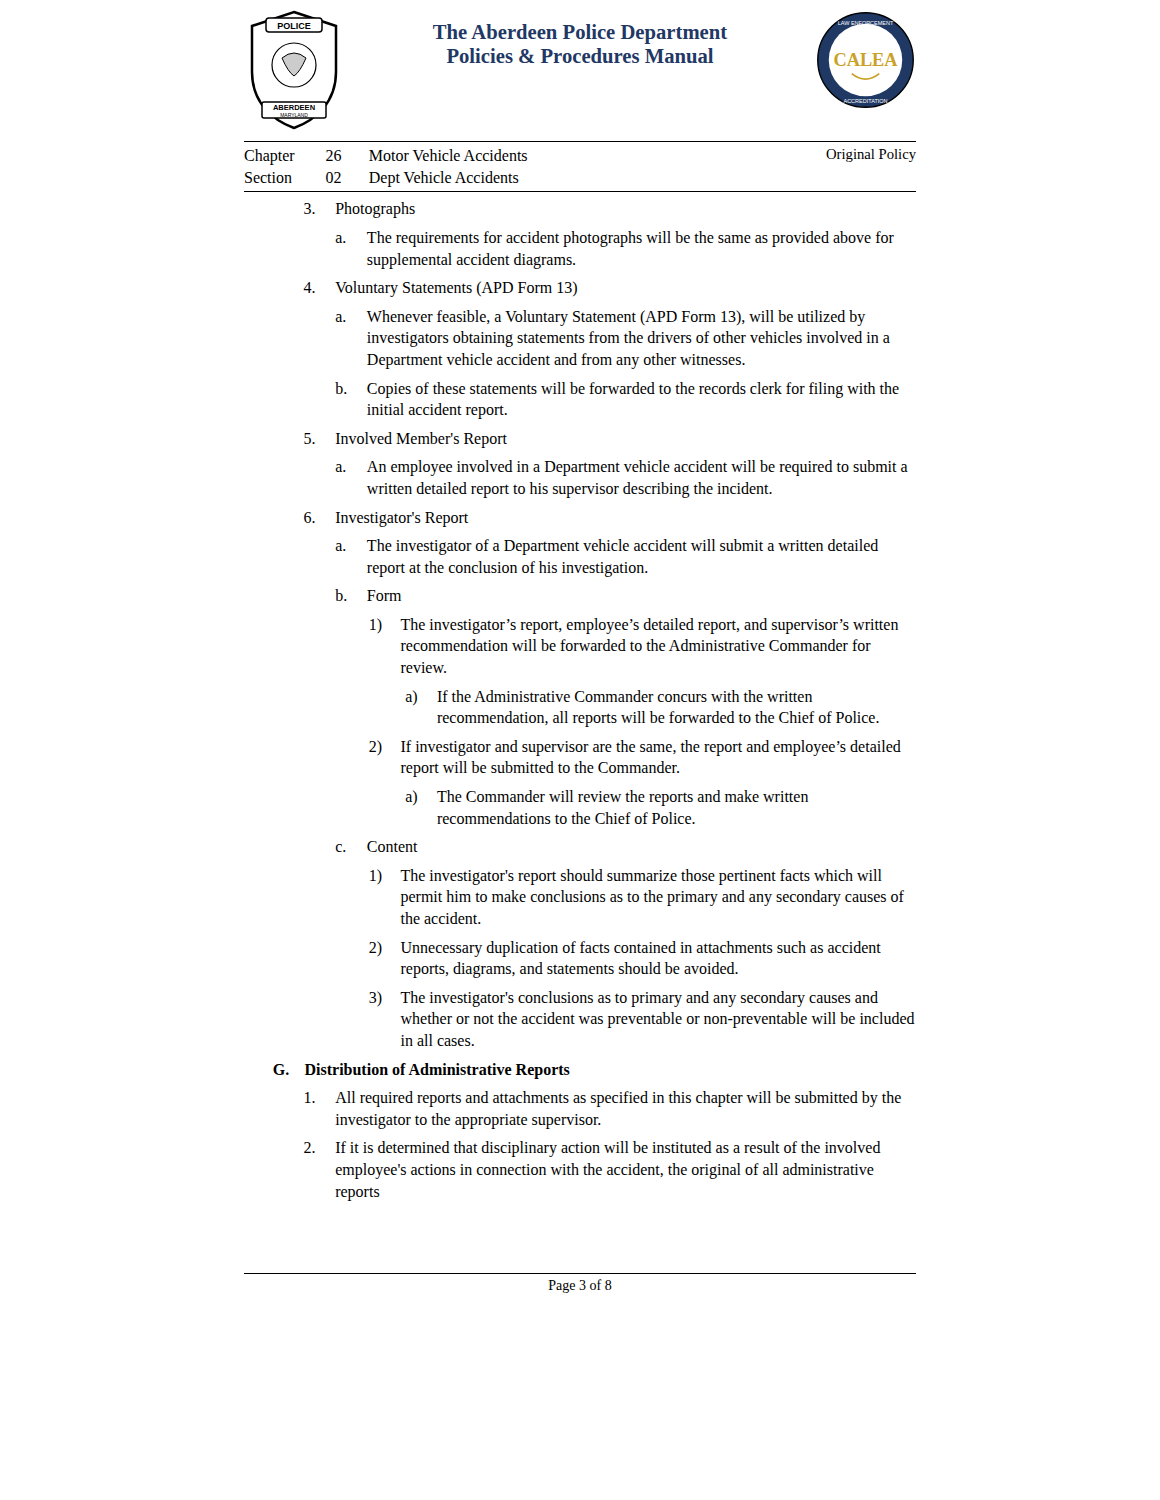The Aberdeen Police Department
Policies & Procedures Manual
| Chapter | 26 | Motor Vehicle Accidents | Original Policy |
| Section | 02 | Dept Vehicle Accidents | |
3.
Photographs
a.
The requirements for accident photographs will be the same as provided above for supplemental accident diagrams.
4.
Voluntary Statements (APD Form 13)
a.
Whenever feasible, a Voluntary Statement (APD Form 13), will be utilized by investigators obtaining statements from the drivers of other vehicles involved in a Department vehicle accident and from any other witnesses.
b.
Copies of these statements will be forwarded to the records clerk for filing with the initial accident report.
5.
Involved Member's Report
a.
An employee involved in a Department vehicle accident will be required to submit a written detailed report to his supervisor describing the incident.
6.
Investigator's Report
a.
The investigator of a Department vehicle accident will submit a written detailed report at the conclusion of his investigation.
b.
Form
1)
The investigator’s report, employee’s detailed report, and supervisor’s written recommendation will be forwarded to the Administrative Commander for review.
a)
If the Administrative Commander concurs with the written recommendation, all reports will be forwarded to the Chief of Police.
2)
If investigator and supervisor are the same, the report and employee’s detailed report will be submitted to the Commander.
a)
The Commander will review the reports and make written recommendations to the Chief of Police.
c.
Content
1)
The investigator's report should summarize those pertinent facts which will permit him to make conclusions as to the primary and any secondary causes of the accident.
2)
Unnecessary duplication of facts contained in attachments such as accident reports, diagrams, and statements should be avoided.
3)
The investigator's conclusions as to primary and any secondary causes and whether or not the accident was preventable or non-preventable will be included in all cases.
G.
Distribution of Administrative Reports
1.
All required reports and attachments as specified in this chapter will be submitted by the investigator to the appropriate supervisor.
2.
If it is determined that disciplinary action will be instituted as a result of the involved employee's actions in connection with the accident, the original of all administrative reports
Page 3 of 8